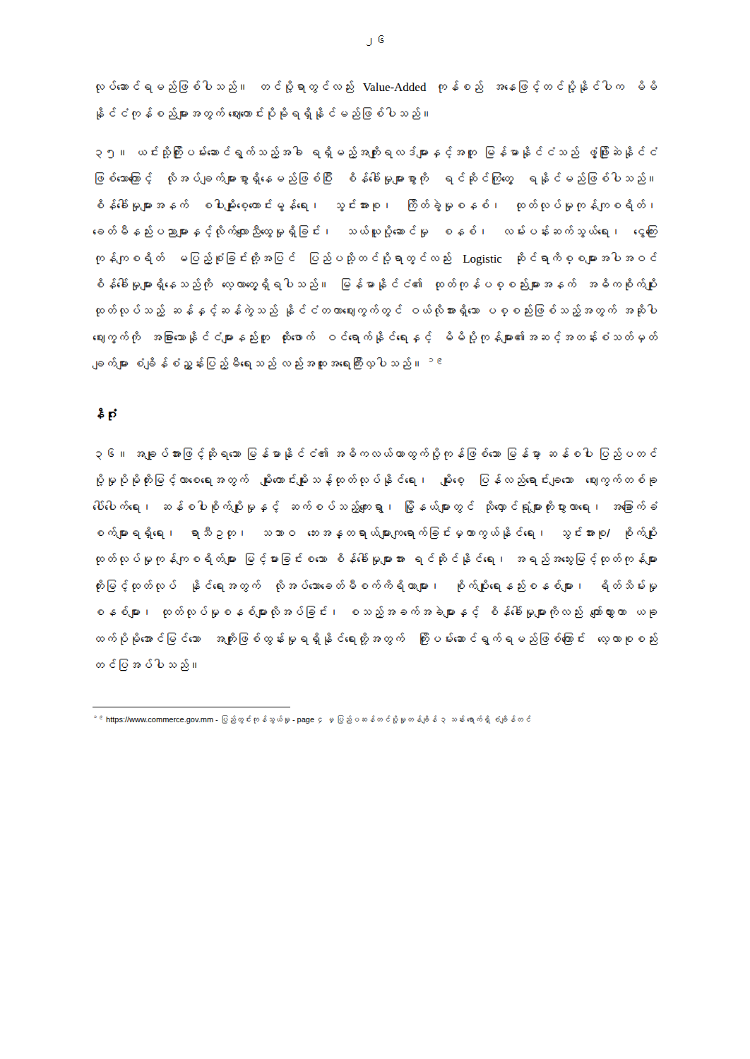၂၆
လုပ်ဆောင်ရမည်ဖြစ်ပါသည်။ တင်ပို့ရာတွင်လည်း Value-Added ကုန်စည် အနေဖြင့်တင်ပို့နိုင်ပါက မိမိနိုင်ငံကုန်စည်များအတွက် ဈေးကောင်းပိုမိုရရှိနိုင်မည်ဖြစ်ပါသည်။
၃၅။ ယင်းသို့ကြိုးပမ်းဆောင်ရွက်သည့်အခါ ရရှိမည့်အကျိုးရလဒ်များနှင့်အတူ မြန်မာနိုင်ငံသည် ဖွံ့ဖြိုးဆဲနိုင်ငံဖြစ်သောကြောင့် လိုအပ်ချက်များစွာရှိနေမည်ဖြစ်ပြီး စိန်ခေါ်မှုများစွာကို ရင်ဆိုင်ကြုံတွေ့ ရနိုင်မည်ဖြစ်ပါသည်။ စိန်ခေါ်မှုများအနက် စပါးမျိုးစေ့ကောင်းမွန်ရေး၊ သွင်းအားစု၊ ကြိတ်ခွဲမှုစနစ်၊ ထုတ်လုပ်မှုကုန်ကျစရိတ်၊ ခေတ်မီနည်းပညာများနှင့်လိုက်လျောညီထွေမှုရှိခြင်း၊ သယ်ယူပို့ဆောင်မှု စနစ်၊ လမ်းပန်းဆက်သွယ်ရေး၊ ငွေကြေးကုန်ကျစရိတ် မပြည့်စုံခြင်းတို့အပြင် ပြည်ပသို့တင်ပို့ရာတွင်လည်း Logistic ဆိုင်ရာကိစ္စများအပါအဝင် စိန်ခေါ်မှုများရှိနေသည်ကို လေ့လာတွေ့ရှိရပါသည်။ မြန်မာနိုင်ငံ၏ ထုတ်ကုန်ပစ္စည်းများအနက် အဓိကစိုက်ပျိုးထုတ်လုပ်သည့် ဆန်နှင့်ဆန်ကွဲသည် နိုင်ငံတကာဈေးကွက်တွင် ဝယ်လိုအားရှိသော ပစ္စည်းဖြစ်သည့်အတွက် အဆိုပါဈေးကွက်ကို အခြားသောနိုင်ငံများနည်းတူ ထိုးဖောက် ဝင်ရောက်နိုင်ရေးနှင့် မိမိပို့ကုန်များ၏အဆင့်အတန်းစံသတ်မှတ်ချက်များ စံချိန်စံညွှန်းပြည့်မီရေးသည် လည်းအထူးအရေးကြီးလှပါသည်။ ၁၉
နိဂုံး
၃၆။ အချုပ်အားဖြင့်ဆိုရသော မြန်မာနိုင်ငံ၏ အဓိကလယ်ယာထွက်ပို့ကုန်ဖြစ်သော မြန်မာ့ ဆန်စပါး ပြည်ပတင်ပို့မှုပိုမိုတိုးမြင့်လာစေရေးအတွက် မျိုးကောင်းမျိုးသန့်ထုတ်လုပ်နိုင်ရေး၊ မျိုးစေ့ ပြန်လည်ရောင်းချသော ဈေးကွက်တစ်ခုပေါ်ပေါက်ရေး၊ ဆန်စပါးစိုက်ပျိုးမှုနှင့် ဆက်စပ်သည့်ကျေးရွာ၊ မြို့နယ်များတွင် သိုလှောင်ရုံများတိုးပွားလာရေး၊ အခြောက်ခံစက်များရရှိရေး၊ ရာသီဥတု၊ သဘာဝ ဘေးအန္တရာယ်များကျရောက်ခြင်းမှကာကွယ်နိုင်ရေး၊ သွင်းအားစု/ စိုက်ပျိုးထုတ်လုပ်မှုကုန်ကျစရိတ်များ မြင့်မားခြင်းစသော စိန်ခေါ်မှုများအား ရင်ဆိုင်နိုင်ရေး၊ အရည်အသွေးမြင့်ထုတ်ကုန်များတိုးမြင့်ထုတ်လုပ် နိုင်ရေးအတွက် လိုအပ်သောခေတ်မီစက်ကိရိယာများ၊ စိုက်ပျိုးရေးနည်းစနစ်များ၊ ရိတ်သိမ်းမှုစနစ်များ၊ ထုတ်လုပ်မှုစနစ်များလိုအပ်ခြင်း၊ စသည့်အခက်အခဲများနှင့် စိန်ခေါ်မှုများကိုလည်း ကျော်လွှားကာ ယခုထက်ပိုမိုအောင်မြင်သော အကျိုးဖြစ်ထွန်းမှုရရှိနိုင်ရေးတို့အတွက် ကြိုးပမ်းဆောင်ရွက်ရမည်ဖြစ်ကြောင်း လေ့လာစုစည်းတင်ပြအပ်ပါသည်။
၁၉ https://www.commerce.gov.mm - ပြည်တွင်းကုန်သွယ်မှု - page ၄ မှ ပြည်ပဆန်တင်ပို့မှုတန်ချိန် ၃ သန်း ရောက်ရှိ စံချိန်တင်